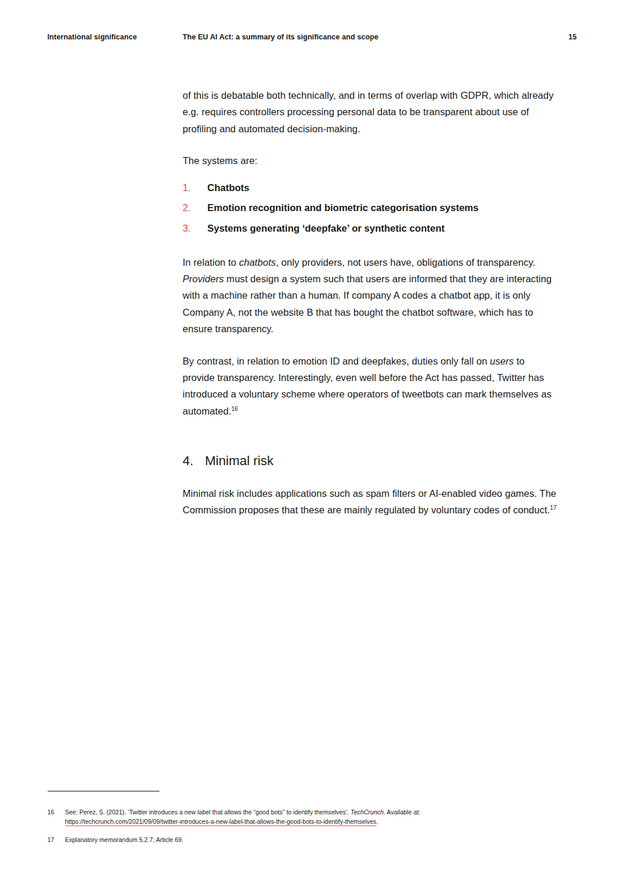International significance
The EU AI Act: a summary of its significance and scope
15
of this is debatable both technically, and in terms of overlap with GDPR, which already e.g. requires controllers processing personal data to be transparent about use of profiling and automated decision-making.
The systems are:
Chatbots
Emotion recognition and biometric categorisation systems
Systems generating ‘deepfake’ or synthetic content
In relation to chatbots, only providers, not users have, obligations of transparency. Providers must design a system such that users are informed that they are interacting with a machine rather than a human. If company A codes a chatbot app, it is only Company A, not the website B that has bought the chatbot software, which has to ensure transparency.
By contrast, in relation to emotion ID and deepfakes, duties only fall on users to provide transparency. Interestingly, even well before the Act has passed, Twitter has introduced a voluntary scheme where operators of tweetbots can mark themselves as automated.16
4. Minimal risk
Minimal risk includes applications such as spam filters or AI-enabled video games. The Commission proposes that these are mainly regulated by voluntary codes of conduct.17
16
See: Perez, S. (2021). ‘Twitter introduces a new label that allows the “good bots” to identify themselves’. TechCrunch. Available at:
https://techcrunch.com/2021/09/09/twitter-introduces-a-new-label-that-allows-the-good-bots-to-identify-themselves.
17
Explanatory memorandum 5.2.7; Article 69.